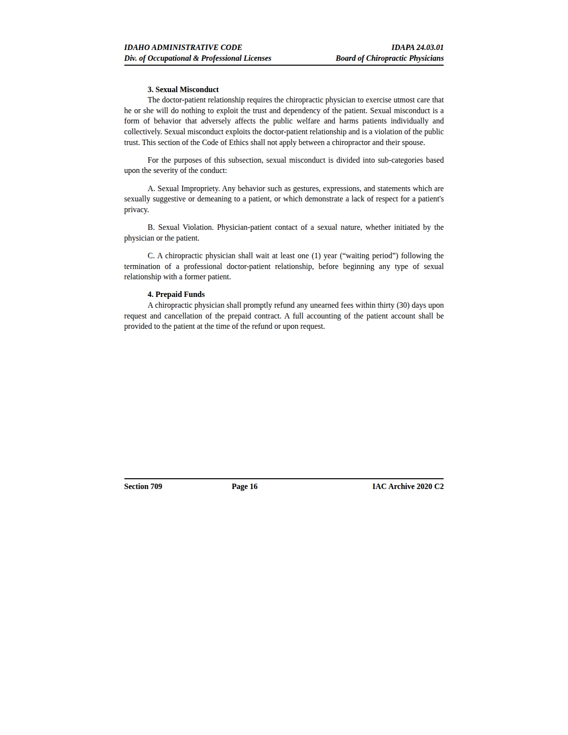| IDAHO ADMINISTRATIVE CODE | IDAPA 24.03.01 |
| Div. of Occupational & Professional Licenses | Board of Chiropractic Physicians |
3. Sexual Misconduct
The doctor-patient relationship requires the chiropractic physician to exercise utmost care that he or she will do nothing to exploit the trust and dependency of the patient. Sexual misconduct is a form of behavior that adversely affects the public welfare and harms patients individually and collectively. Sexual misconduct exploits the doctor-patient relationship and is a violation of the public trust. This section of the Code of Ethics shall not apply between a chiropractor and their spouse.
For the purposes of this subsection, sexual misconduct is divided into sub-categories based upon the severity of the conduct:
A. Sexual Impropriety. Any behavior such as gestures, expressions, and statements which are sexually suggestive or demeaning to a patient, or which demonstrate a lack of respect for a patient's privacy.
B. Sexual Violation. Physician-patient contact of a sexual nature, whether initiated by the physician or the patient.
C. A chiropractic physician shall wait at least one (1) year (“waiting period”) following the termination of a professional doctor-patient relationship, before beginning any type of sexual relationship with a former patient.
4. Prepaid Funds
A chiropractic physician shall promptly refund any unearned fees within thirty (30) days upon request and cancellation of the prepaid contract. A full accounting of the patient account shall be provided to the patient at the time of the refund or upon request.
| Section 709 | Page 16 | IAC Archive 2020 C2 |